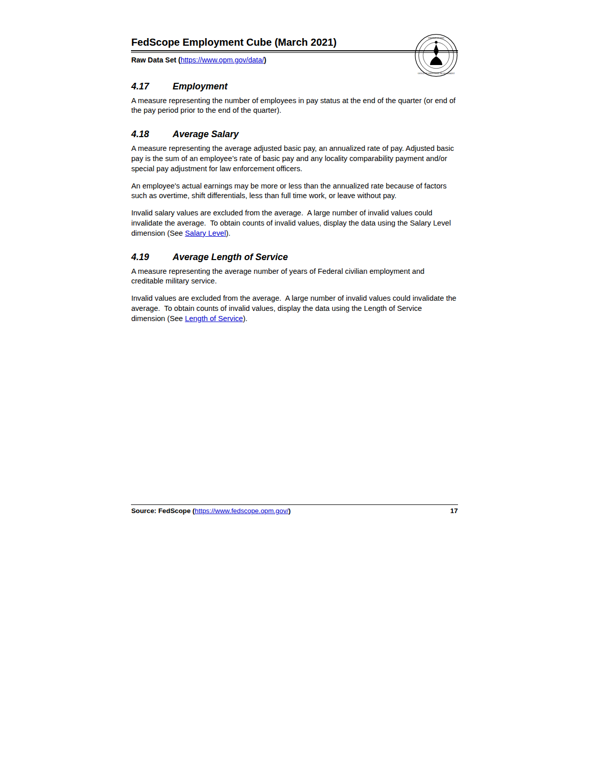UNITED STATES OFFICE OF PERSONNEL MANAGEMENT
FedScope Employment Cube (March 2021)
Raw Data Set (https://www.opm.gov/data/)
4.17 Employment
A measure representing the number of employees in pay status at the end of the quarter (or end of the pay period prior to the end of the quarter).
4.18 Average Salary
A measure representing the average adjusted basic pay, an annualized rate of pay. Adjusted basic pay is the sum of an employee’s rate of basic pay and any locality comparability payment and/or special pay adjustment for law enforcement officers.
An employee's actual earnings may be more or less than the annualized rate because of factors such as overtime, shift differentials, less than full time work, or leave without pay.
Invalid salary values are excluded from the average. A large number of invalid values could invalidate the average. To obtain counts of invalid values, display the data using the Salary Level dimension (See Salary Level).
4.19 Average Length of Service
A measure representing the average number of years of Federal civilian employment and creditable military service.
Invalid values are excluded from the average. A large number of invalid values could invalidate the average. To obtain counts of invalid values, display the data using the Length of Service dimension (See Length of Service).
Source: FedScope (https://www.fedscope.opm.gov/)
17